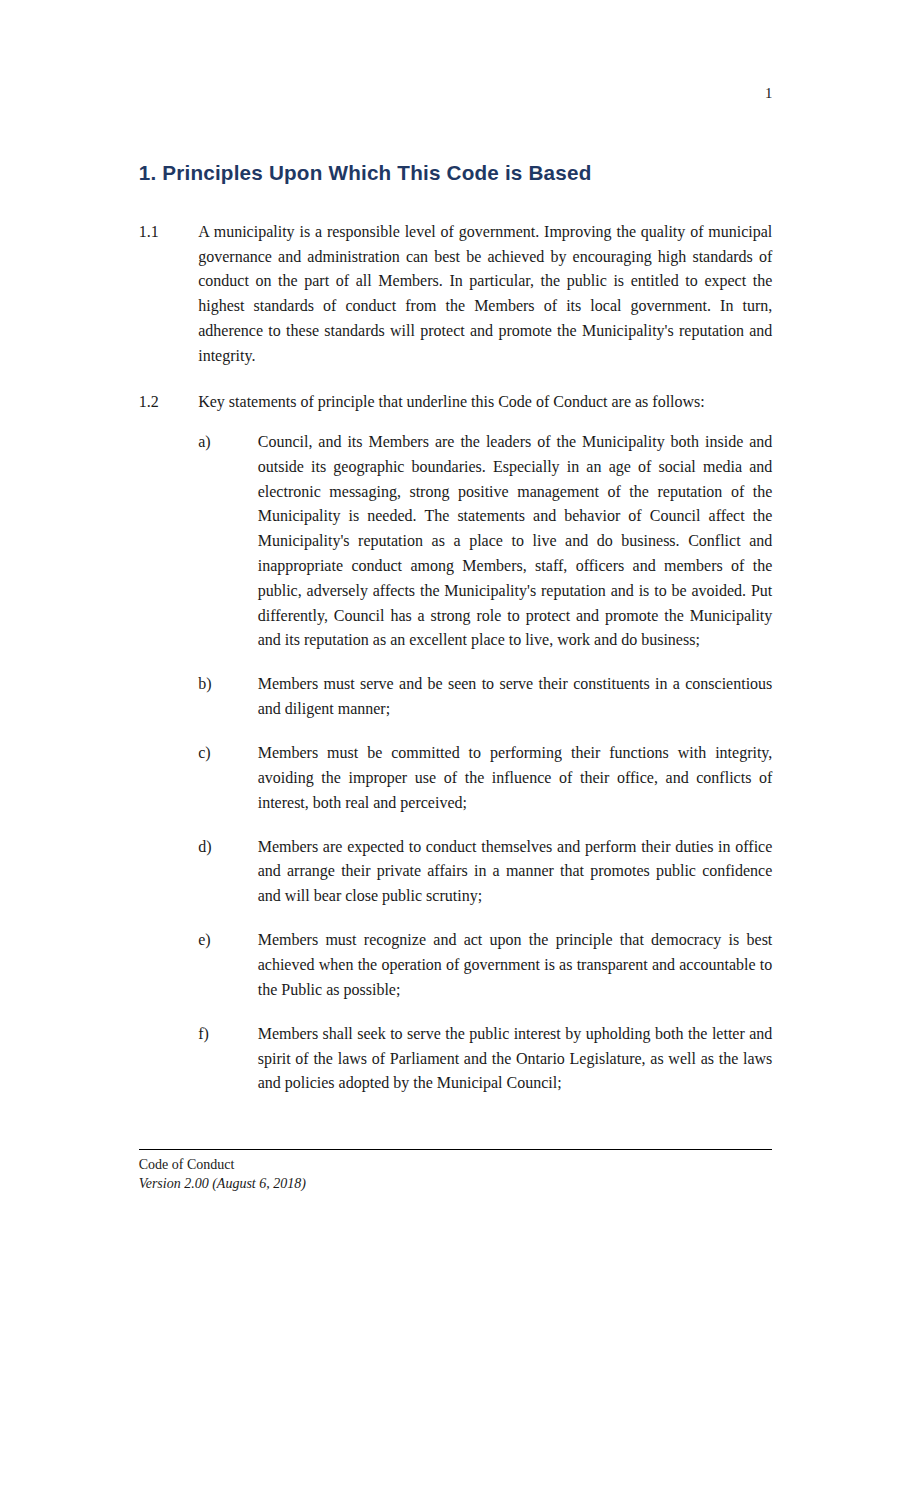1
1. Principles Upon Which This Code is Based
1.1
A municipality is a responsible level of government. Improving the quality of municipal governance and administration can best be achieved by encouraging high standards of conduct on the part of all Members. In particular, the public is entitled to expect the highest standards of conduct from the Members of its local government. In turn, adherence to these standards will protect and promote the Municipality's reputation and integrity.
1.2
Key statements of principle that underline this Code of Conduct are as follows:
a) Council, and its Members are the leaders of the Municipality both inside and outside its geographic boundaries. Especially in an age of social media and electronic messaging, strong positive management of the reputation of the Municipality is needed. The statements and behavior of Council affect the Municipality's reputation as a place to live and do business. Conflict and inappropriate conduct among Members, staff, officers and members of the public, adversely affects the Municipality's reputation and is to be avoided. Put differently, Council has a strong role to protect and promote the Municipality and its reputation as an excellent place to live, work and do business;
b) Members must serve and be seen to serve their constituents in a conscientious and diligent manner;
c) Members must be committed to performing their functions with integrity, avoiding the improper use of the influence of their office, and conflicts of interest, both real and perceived;
d) Members are expected to conduct themselves and perform their duties in office and arrange their private affairs in a manner that promotes public confidence and will bear close public scrutiny;
e) Members must recognize and act upon the principle that democracy is best achieved when the operation of government is as transparent and accountable to the Public as possible;
f) Members shall seek to serve the public interest by upholding both the letter and spirit of the laws of Parliament and the Ontario Legislature, as well as the laws and policies adopted by the Municipal Council;
Code of Conduct
Version 2.00 (August 6, 2018)